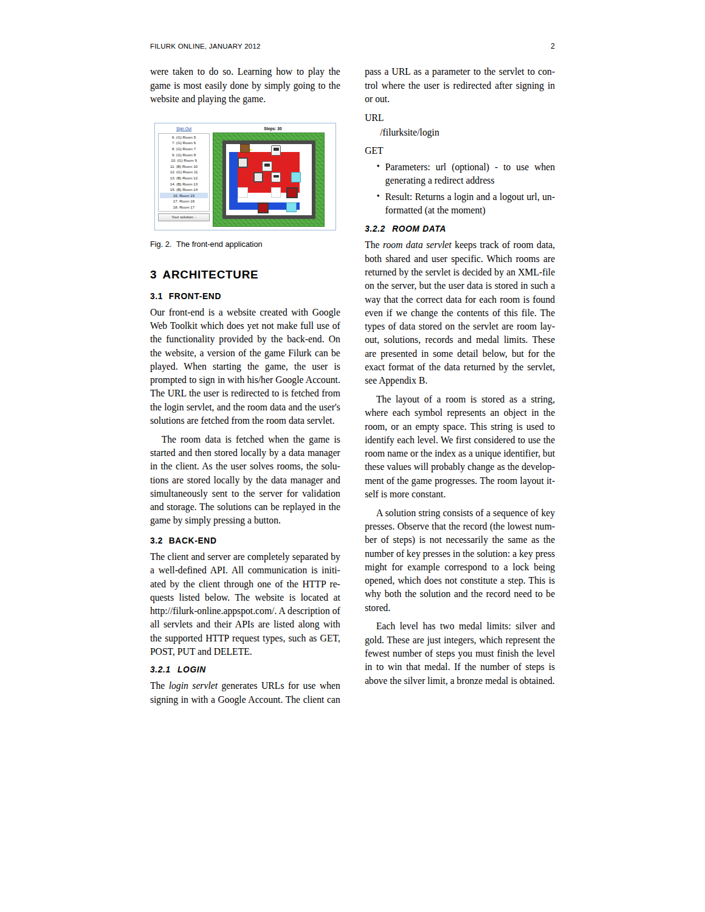Filurk Online, January 2012
2
were taken to do so. Learning how to play the game is most easily done by simply going to the website and playing the game.
Sign Out
6. (G) Room 5
7. (G) Room 6
8. (G) Room 7
9. (G) Room 8
10. (G) Room 9
11. (B) Room 10
12. (G) Room 11
13. (B) Room 12
14. (B) Room 13
15. (B) Room 14
16. Room 15
17. Room 16
18. Room 17
Your solution: -
Steps: 30
Fig. 2. The front-end application
3 ARCHITECTURE
3.1 FRONT-END
Our front-end is a website created with Google Web Toolkit which does yet not make full use of the functionality provided by the back-end. On the website, a version of the game Filurk can be played. When starting the game, the user is prompted to sign in with his/her Google Account. The URL the user is redirected to is fetched from the login servlet, and the room data and the user's solutions are fetched from the room data servlet.
The room data is fetched when the game is started and then stored locally by a data manager in the client. As the user solves rooms, the solutions are stored locally by the data manager and simultaneously sent to the server for validation and storage. The solutions can be replayed in the game by simply pressing a button.
3.2 BACK-END
The client and server are completely separated by a well-defined API. All communication is initiated by the client through one of the HTTP requests listed below. The website is located at http://filurk-online.appspot.com/. A description of all servlets and their APIs are listed along with the supported HTTP request types, such as GET, POST, PUT and DELETE.
3.2.1 LOGIN
The login servlet generates URLs for use when signing in with a Google Account. The client can pass a URL as a parameter to the servlet to control where the user is redirected after signing in or out.
URL
/filurksite/login
GET
Parameters: url (optional) - to use when generating a redirect address
Result: Returns a login and a logout url, unformatted (at the moment)
3.2.2 ROOM DATA
The room data servlet keeps track of room data, both shared and user specific. Which rooms are returned by the servlet is decided by an XML-file on the server, but the user data is stored in such a way that the correct data for each room is found even if we change the contents of this file. The types of data stored on the servlet are room layout, solutions, records and medal limits. These are presented in some detail below, but for the exact format of the data returned by the servlet, see Appendix B.
The layout of a room is stored as a string, where each symbol represents an object in the room, or an empty space. This string is used to identify each level. We first considered to use the room name or the index as a unique identifier, but these values will probably change as the development of the game progresses. The room layout itself is more constant.
A solution string consists of a sequence of key presses. Observe that the record (the lowest number of steps) is not necessarily the same as the number of key presses in the solution: a key press might for example correspond to a lock being opened, which does not constitute a step. This is why both the solution and the record need to be stored.
Each level has two medal limits: silver and gold. These are just integers, which represent the fewest number of steps you must finish the level in to win that medal. If the number of steps is above the silver limit, a bronze medal is obtained.